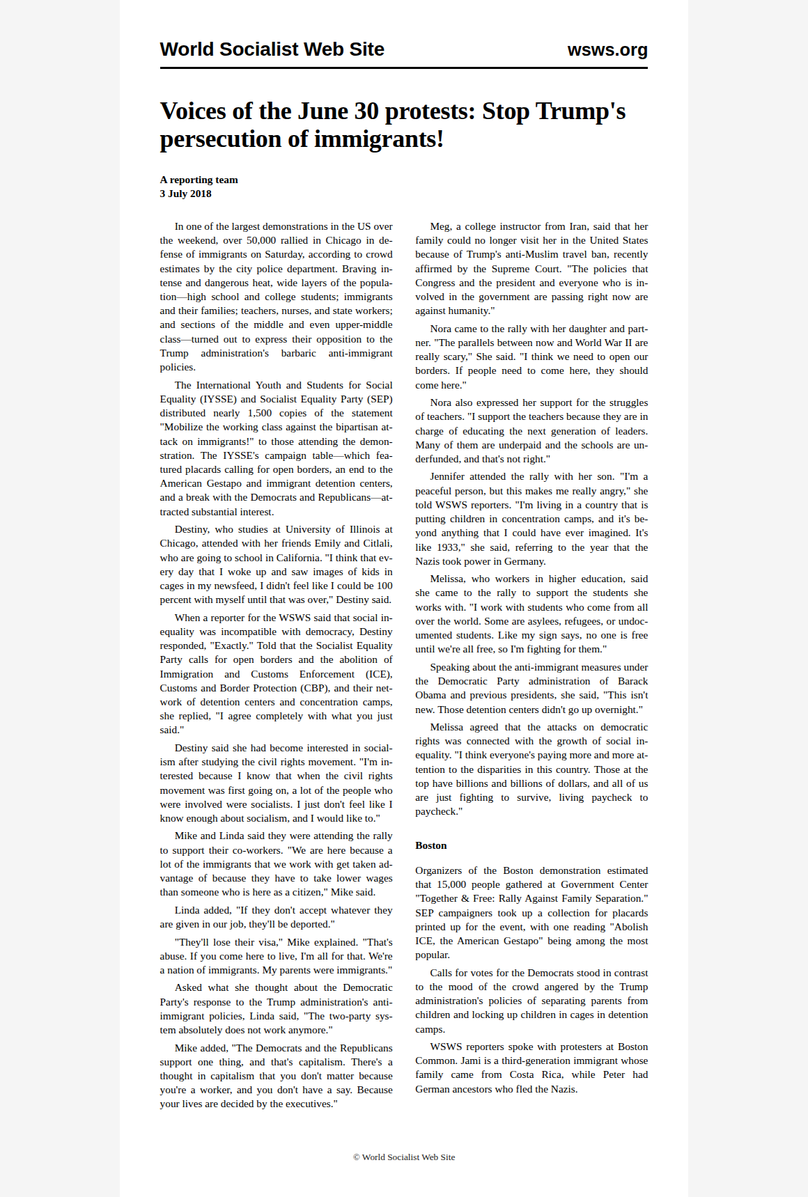World Socialist Web Site
wsws.org
Voices of the June 30 protests: Stop Trump's persecution of immigrants!
A reporting team
3 July 2018
In one of the largest demonstrations in the US over the weekend, over 50,000 rallied in Chicago in defense of immigrants on Saturday, according to crowd estimates by the city police department. Braving intense and dangerous heat, wide layers of the population—high school and college students; immigrants and their families; teachers, nurses, and state workers; and sections of the middle and even upper-middle class—turned out to express their opposition to the Trump administration's barbaric anti-immigrant policies.
The International Youth and Students for Social Equality (IYSSE) and Socialist Equality Party (SEP) distributed nearly 1,500 copies of the statement "Mobilize the working class against the bipartisan attack on immigrants!" to those attending the demonstration. The IYSSE's campaign table—which featured placards calling for open borders, an end to the American Gestapo and immigrant detention centers, and a break with the Democrats and Republicans—attracted substantial interest.
Destiny, who studies at University of Illinois at Chicago, attended with her friends Emily and Citlali, who are going to school in California. "I think that every day that I woke up and saw images of kids in cages in my newsfeed, I didn't feel like I could be 100 percent with myself until that was over," Destiny said.
When a reporter for the WSWS said that social inequality was incompatible with democracy, Destiny responded, "Exactly." Told that the Socialist Equality Party calls for open borders and the abolition of Immigration and Customs Enforcement (ICE), Customs and Border Protection (CBP), and their network of detention centers and concentration camps, she replied, "I agree completely with what you just said."
Destiny said she had become interested in socialism after studying the civil rights movement. "I'm interested because I know that when the civil rights movement was first going on, a lot of the people who were involved were socialists. I just don't feel like I know enough about socialism, and I would like to."
Mike and Linda said they were attending the rally to support their co-workers. "We are here because a lot of the immigrants that we work with get taken advantage of because they have to take lower wages than someone who is here as a citizen," Mike said.
Linda added, "If they don't accept whatever they are given in our job, they'll be deported."
"They'll lose their visa," Mike explained. "That's abuse. If you come here to live, I'm all for that. We're a nation of immigrants. My parents were immigrants."
Asked what she thought about the Democratic Party's response to the Trump administration's anti-immigrant policies, Linda said, "The two-party system absolutely does not work anymore."
Mike added, "The Democrats and the Republicans support one thing, and that's capitalism. There's a thought in capitalism that you don't matter because you're a worker, and you don't have a say. Because your lives are decided by the executives."
Meg, a college instructor from Iran, said that her family could no longer visit her in the United States because of Trump's anti-Muslim travel ban, recently affirmed by the Supreme Court. "The policies that Congress and the president and everyone who is involved in the government are passing right now are against humanity."
Nora came to the rally with her daughter and partner. "The parallels between now and World War II are really scary," She said. "I think we need to open our borders. If people need to come here, they should come here."
Nora also expressed her support for the struggles of teachers. "I support the teachers because they are in charge of educating the next generation of leaders. Many of them are underpaid and the schools are underfunded, and that's not right."
Jennifer attended the rally with her son. "I'm a peaceful person, but this makes me really angry," she told WSWS reporters. "I'm living in a country that is putting children in concentration camps, and it's beyond anything that I could have ever imagined. It's like 1933," she said, referring to the year that the Nazis took power in Germany.
Melissa, who workers in higher education, said she came to the rally to support the students she works with. "I work with students who come from all over the world. Some are asylees, refugees, or undocumented students. Like my sign says, no one is free until we're all free, so I'm fighting for them."
Speaking about the anti-immigrant measures under the Democratic Party administration of Barack Obama and previous presidents, she said, "This isn't new. Those detention centers didn't go up overnight."
Melissa agreed that the attacks on democratic rights was connected with the growth of social inequality. "I think everyone's paying more and more attention to the disparities in this country. Those at the top have billions and billions of dollars, and all of us are just fighting to survive, living paycheck to paycheck."
Boston
Organizers of the Boston demonstration estimated that 15,000 people gathered at Government Center "Together & Free: Rally Against Family Separation." SEP campaigners took up a collection for placards printed up for the event, with one reading "Abolish ICE, the American Gestapo" being among the most popular.
Calls for votes for the Democrats stood in contrast to the mood of the crowd angered by the Trump administration's policies of separating parents from children and locking up children in cages in detention camps.
WSWS reporters spoke with protesters at Boston Common. Jami is a third-generation immigrant whose family came from Costa Rica, while Peter had German ancestors who fled the Nazis.
© World Socialist Web Site